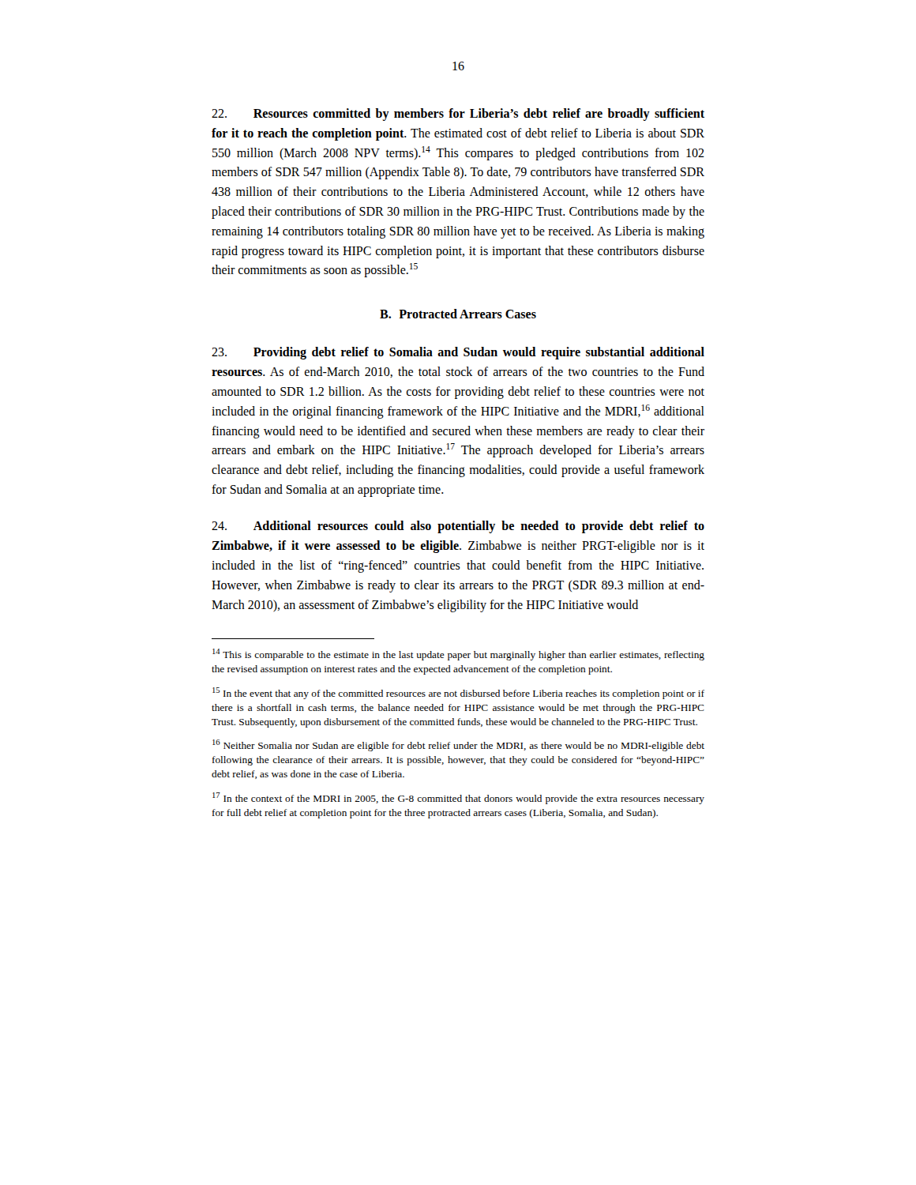16
22. Resources committed by members for Liberia’s debt relief are broadly sufficient for it to reach the completion point. The estimated cost of debt relief to Liberia is about SDR 550 million (March 2008 NPV terms).14 This compares to pledged contributions from 102 members of SDR 547 million (Appendix Table 8). To date, 79 contributors have transferred SDR 438 million of their contributions to the Liberia Administered Account, while 12 others have placed their contributions of SDR 30 million in the PRG-HIPC Trust. Contributions made by the remaining 14 contributors totaling SDR 80 million have yet to be received. As Liberia is making rapid progress toward its HIPC completion point, it is important that these contributors disburse their commitments as soon as possible.15
B. Protracted Arrears Cases
23. Providing debt relief to Somalia and Sudan would require substantial additional resources. As of end-March 2010, the total stock of arrears of the two countries to the Fund amounted to SDR 1.2 billion. As the costs for providing debt relief to these countries were not included in the original financing framework of the HIPC Initiative and the MDRI,16 additional financing would need to be identified and secured when these members are ready to clear their arrears and embark on the HIPC Initiative.17 The approach developed for Liberia’s arrears clearance and debt relief, including the financing modalities, could provide a useful framework for Sudan and Somalia at an appropriate time.
24. Additional resources could also potentially be needed to provide debt relief to Zimbabwe, if it were assessed to be eligible. Zimbabwe is neither PRGT-eligible nor is it included in the list of “ring-fenced” countries that could benefit from the HIPC Initiative. However, when Zimbabwe is ready to clear its arrears to the PRGT (SDR 89.3 million at end-March 2010), an assessment of Zimbabwe’s eligibility for the HIPC Initiative would
14 This is comparable to the estimate in the last update paper but marginally higher than earlier estimates, reflecting the revised assumption on interest rates and the expected advancement of the completion point.
15 In the event that any of the committed resources are not disbursed before Liberia reaches its completion point or if there is a shortfall in cash terms, the balance needed for HIPC assistance would be met through the PRG-HIPC Trust. Subsequently, upon disbursement of the committed funds, these would be channeled to the PRG-HIPC Trust.
16 Neither Somalia nor Sudan are eligible for debt relief under the MDRI, as there would be no MDRI-eligible debt following the clearance of their arrears. It is possible, however, that they could be considered for “beyond-HIPC” debt relief, as was done in the case of Liberia.
17 In the context of the MDRI in 2005, the G-8 committed that donors would provide the extra resources necessary for full debt relief at completion point for the three protracted arrears cases (Liberia, Somalia, and Sudan).